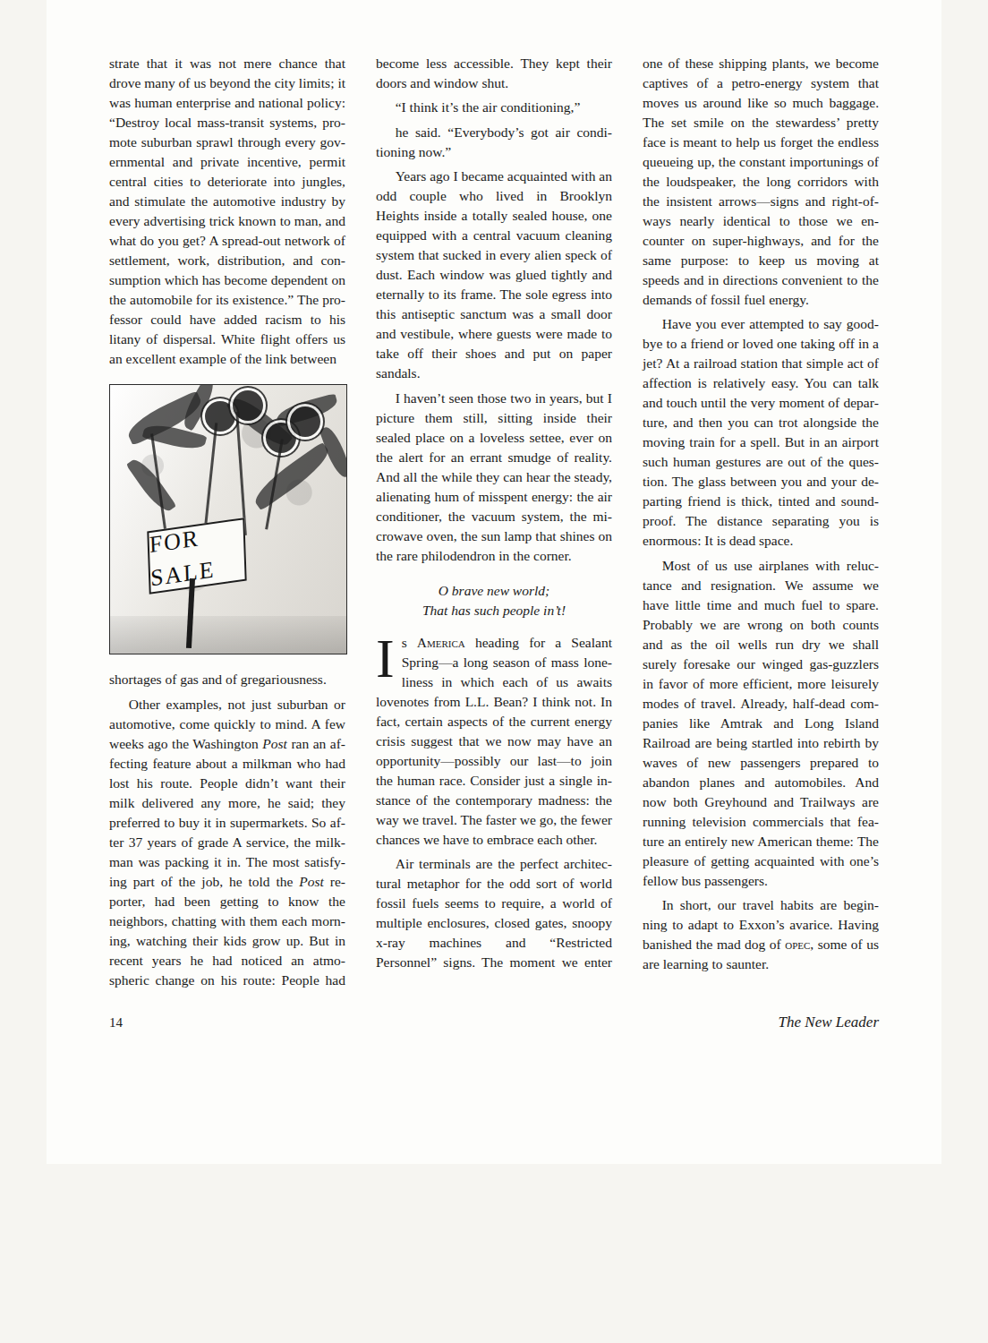strate that it was not mere chance that drove many of us beyond the city limits; it was human enterprise and national policy: “Destroy local mass-transit systems, promote suburban sprawl through every governmental and private incentive, permit central cities to deteriorate into jungles, and stimulate the automotive industry by every advertising trick known to man, and what do you get? A spread-out network of settlement, work, distribution, and consumption which has become dependent on the automobile for its existence.” The professor could have added racism to his litany of dispersal. White flight offers us an excellent example of the link between
FOR SALE
shortages of gas and of gregariousness.
Other examples, not just suburban or automotive, come quickly to mind. A few weeks ago the Washington Post ran an affecting feature about a milkman who had lost his route. People didn’t want their milk delivered any more, he said; they preferred to buy it in supermarkets. So after 37 years of grade A service, the milkman was packing it in. The most satisfying part of the job, he told the Post reporter, had been getting to know the neighbors, chatting with them each morning, watching their kids grow up. But in recent years he had noticed an atmospheric change on his route: People had become less accessible. They kept their doors and window shut.
“I think it’s the air conditioning,”
he said. “Everybody’s got air conditioning now.”
Years ago I became acquainted with an odd couple who lived in Brooklyn Heights inside a totally sealed house, one equipped with a central vacuum cleaning system that sucked in every alien speck of dust. Each window was glued tightly and eternally to its frame. The sole egress into this antiseptic sanctum was a small door and vestibule, where guests were made to take off their shoes and put on paper sandals.
I haven’t seen those two in years, but I picture them still, sitting inside their sealed place on a loveless settee, ever on the alert for an errant smudge of reality. And all the while they can hear the steady, alienating hum of misspent energy: the air conditioner, the vacuum system, the microwave oven, the sun lamp that shines on the rare philodendron in the corner.
O brave new world;
That has such people in’t!
Is America heading for a Sealant Spring—a long season of mass loneliness in which each of us awaits lovenotes from L.L. Bean? I think not. In fact, certain aspects of the current energy crisis suggest that we now may have an opportunity—possibly our last—to join the human race. Consider just a single instance of the contemporary madness: the way we travel. The faster we go, the fewer chances we have to embrace each other.
Air terminals are the perfect architectural metaphor for the odd sort of world fossil fuels seems to require, a world of multiple enclosures, closed gates, snoopy x-ray machines and “Restricted Personnel” signs. The moment we enter one of these shipping plants, we become captives of a petro-energy system that moves us around like so much baggage. The set smile on the stewardess’ pretty face is meant to help us forget the endless queueing up, the constant importunings of the loudspeaker, the long corridors with the insistent arrows—signs and right-of-ways nearly identical to those we encounter on super-highways, and for the same purpose: to keep us moving at speeds and in directions convenient to the demands of fossil fuel energy.
Have you ever attempted to say goodbye to a friend or loved one taking off in a jet? At a railroad station that simple act of affection is relatively easy. You can talk and touch until the very moment of departure, and then you can trot alongside the moving train for a spell. But in an airport such human gestures are out of the question. The glass between you and your departing friend is thick, tinted and soundproof. The distance separating you is enormous: It is dead space.
Most of us use airplanes with reluctance and resignation. We assume we have little time and much fuel to spare. Probably we are wrong on both counts and as the oil wells run dry we shall surely foresake our winged gas-guzzlers in favor of more efficient, more leisurely modes of travel. Already, half-dead companies like Amtrak and Long Island Railroad are being startled into rebirth by waves of new passengers prepared to abandon planes and automobiles. And now both Greyhound and Trailways are running television commercials that feature an entirely new American theme: The pleasure of getting acquainted with one’s fellow bus passengers.
In short, our travel habits are beginning to adapt to Exxon’s avarice. Having banished the mad dog of opec, some of us are learning to saunter.
14
The New Leader